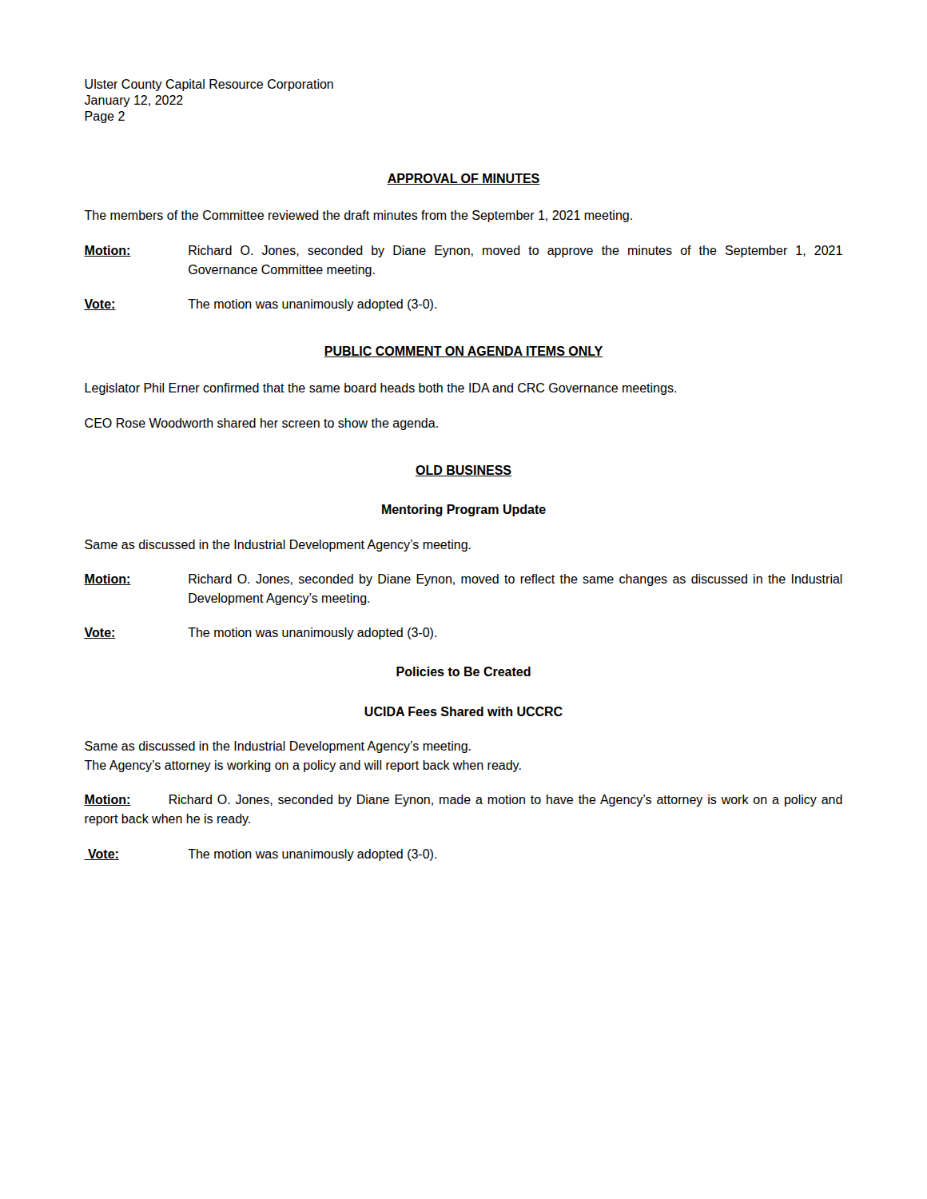Ulster County Capital Resource Corporation
January 12, 2022
Page 2
APPROVAL OF MINUTES
The members of the Committee reviewed the draft minutes from the September 1, 2021 meeting.
Motion:
Richard O. Jones, seconded by Diane Eynon, moved to approve the minutes of the September 1, 2021 Governance Committee meeting.
Vote:
The motion was unanimously adopted (3-0).
PUBLIC COMMENT ON AGENDA ITEMS ONLY
Legislator Phil Erner confirmed that the same board heads both the IDA and CRC Governance meetings.
CEO Rose Woodworth shared her screen to show the agenda.
OLD BUSINESS
Mentoring Program Update
Same as discussed in the Industrial Development Agency’s meeting.
Motion:
Richard O. Jones, seconded by Diane Eynon, moved to reflect the same changes as discussed in the Industrial Development Agency’s meeting.
Vote:
The motion was unanimously adopted (3-0).
Policies to Be Created
UCIDA Fees Shared with UCCRC
Same as discussed in the Industrial Development Agency’s meeting.
The Agency’s attorney is working on a policy and will report back when ready.
Motion: Richard O. Jones, seconded by Diane Eynon, made a motion to have the Agency’s attorney is work on a policy and report back when he is ready.
Vote:
The motion was unanimously adopted (3-0).